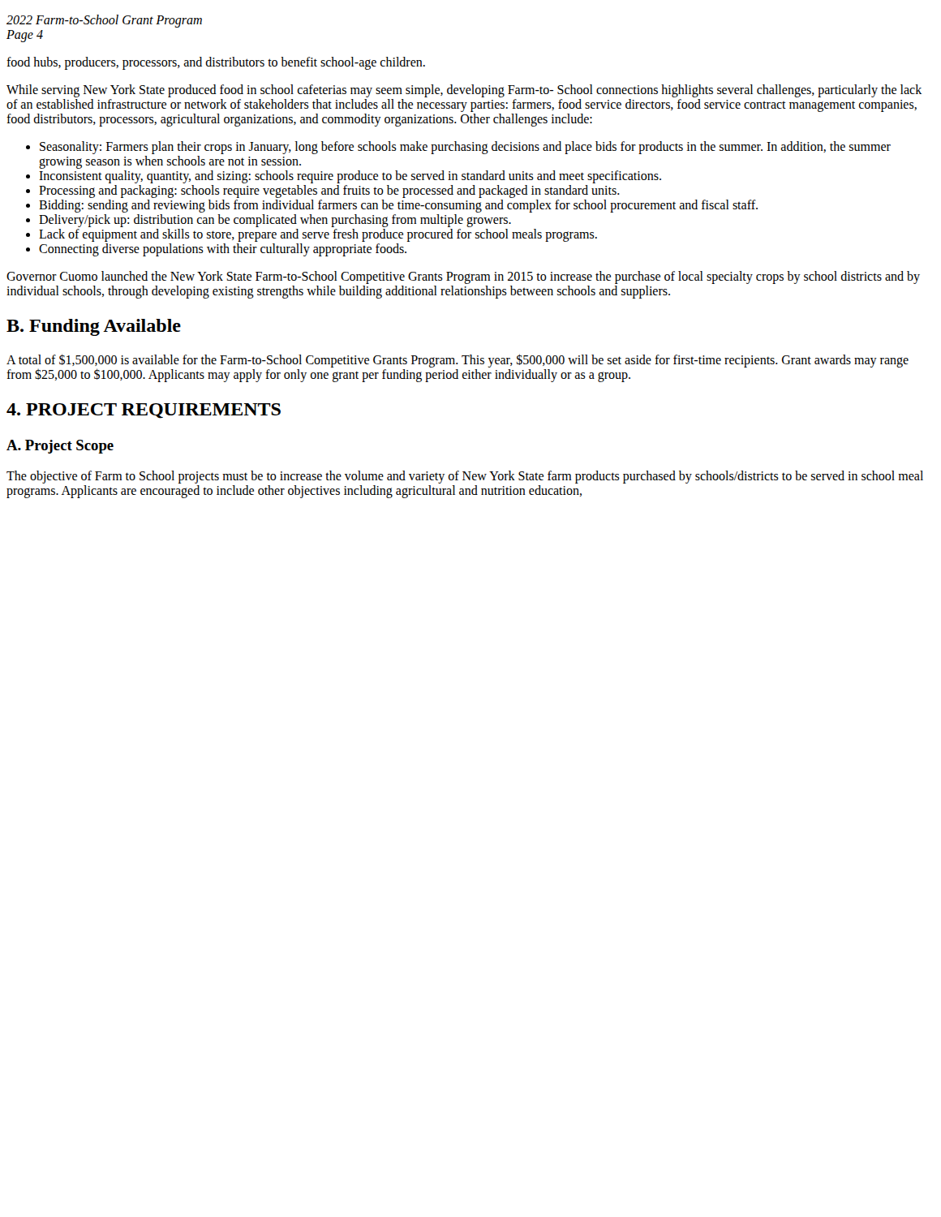2022 Farm-to-School Grant Program
Page 4
food hubs, producers, processors, and distributors to benefit school-age children.
While serving New York State produced food in school cafeterias may seem simple, developing Farm-to- School connections highlights several challenges, particularly the lack of an established infrastructure or network of stakeholders that includes all the necessary parties: farmers, food service directors, food service contract management companies, food distributors, processors, agricultural organizations, and commodity organizations. Other challenges include:
Seasonality: Farmers plan their crops in January, long before schools make purchasing decisions and place bids for products in the summer. In addition, the summer growing season is when schools are not in session.
Inconsistent quality, quantity, and sizing: schools require produce to be served in standard units and meet specifications.
Processing and packaging: schools require vegetables and fruits to be processed and packaged in standard units.
Bidding: sending and reviewing bids from individual farmers can be time-consuming and complex for school procurement and fiscal staff.
Delivery/pick up: distribution can be complicated when purchasing from multiple growers.
Lack of equipment and skills to store, prepare and serve fresh produce procured for school meals programs.
Connecting diverse populations with their culturally appropriate foods.
Governor Cuomo launched the New York State Farm-to-School Competitive Grants Program in 2015 to increase the purchase of local specialty crops by school districts and by individual schools, through developing existing strengths while building additional relationships between schools and suppliers.
B. Funding Available
A total of $1,500,000 is available for the Farm-to-School Competitive Grants Program. This year, $500,000 will be set aside for first-time recipients. Grant awards may range from $25,000 to $100,000. Applicants may apply for only one grant per funding period either individually or as a group.
4. PROJECT REQUIREMENTS
A. Project Scope
The objective of Farm to School projects must be to increase the volume and variety of New York State farm products purchased by schools/districts to be served in school meal programs. Applicants are encouraged to include other objectives including agricultural and nutrition education,